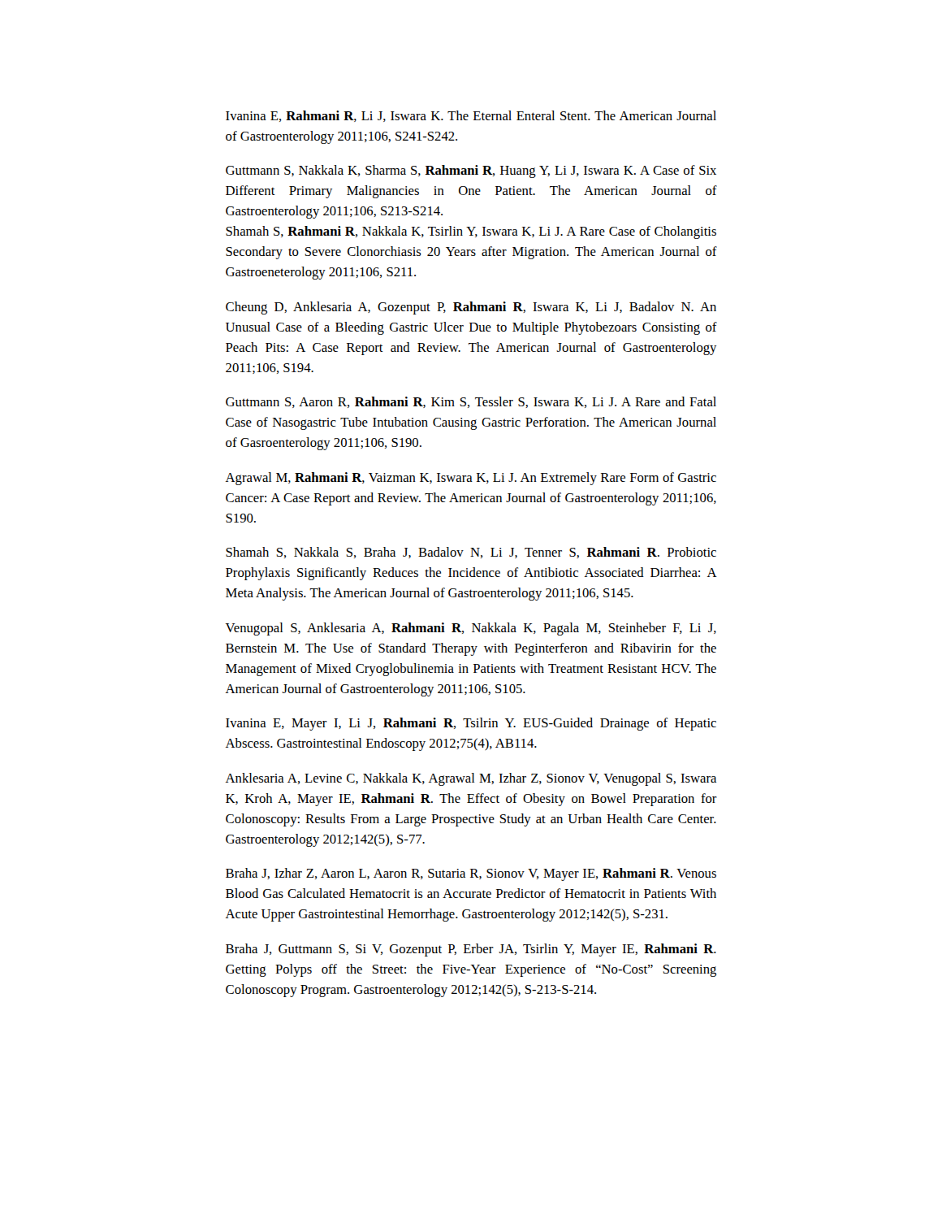Ivanina E, Rahmani R, Li J, Iswara K. The Eternal Enteral Stent. The American Journal of Gastroenterology 2011;106, S241-S242.
Guttmann S, Nakkala K, Sharma S, Rahmani R, Huang Y, Li J, Iswara K. A Case of Six Different Primary Malignancies in One Patient. The American Journal of Gastroenterology 2011;106, S213-S214.
Shamah S, Rahmani R, Nakkala K, Tsirlin Y, Iswara K, Li J. A Rare Case of Cholangitis Secondary to Severe Clonorchiasis 20 Years after Migration. The American Journal of Gastroeneterology 2011;106, S211.
Cheung D, Anklesaria A, Gozenput P, Rahmani R, Iswara K, Li J, Badalov N. An Unusual Case of a Bleeding Gastric Ulcer Due to Multiple Phytobezoars Consisting of Peach Pits: A Case Report and Review. The American Journal of Gastroenterology 2011;106, S194.
Guttmann S, Aaron R, Rahmani R, Kim S, Tessler S, Iswara K, Li J. A Rare and Fatal Case of Nasogastric Tube Intubation Causing Gastric Perforation. The American Journal of Gasroenterology 2011;106, S190.
Agrawal M, Rahmani R, Vaizman K, Iswara K, Li J. An Extremely Rare Form of Gastric Cancer: A Case Report and Review. The American Journal of Gastroenterology 2011;106, S190.
Shamah S, Nakkala S, Braha J, Badalov N, Li J, Tenner S, Rahmani R. Probiotic Prophylaxis Significantly Reduces the Incidence of Antibiotic Associated Diarrhea: A Meta Analysis. The American Journal of Gastroenterology 2011;106, S145.
Venugopal S, Anklesaria A, Rahmani R, Nakkala K, Pagala M, Steinheber F, Li J, Bernstein M. The Use of Standard Therapy with Peginterferon and Ribavirin for the Management of Mixed Cryoglobulinemia in Patients with Treatment Resistant HCV. The American Journal of Gastroenterology 2011;106, S105.
Ivanina E, Mayer I, Li J, Rahmani R, Tsilrin Y. EUS-Guided Drainage of Hepatic Abscess. Gastrointestinal Endoscopy 2012;75(4), AB114.
Anklesaria A, Levine C, Nakkala K, Agrawal M, Izhar Z, Sionov V, Venugopal S, Iswara K, Kroh A, Mayer IE, Rahmani R. The Effect of Obesity on Bowel Preparation for Colonoscopy: Results From a Large Prospective Study at an Urban Health Care Center. Gastroenterology 2012;142(5), S-77.
Braha J, Izhar Z, Aaron L, Aaron R, Sutaria R, Sionov V, Mayer IE, Rahmani R. Venous Blood Gas Calculated Hematocrit is an Accurate Predictor of Hematocrit in Patients With Acute Upper Gastrointestinal Hemorrhage. Gastroenterology 2012;142(5), S-231.
Braha J, Guttmann S, Si V, Gozenput P, Erber JA, Tsirlin Y, Mayer IE, Rahmani R. Getting Polyps off the Street: the Five-Year Experience of “No-Cost” Screening Colonoscopy Program. Gastroenterology 2012;142(5), S-213-S-214.